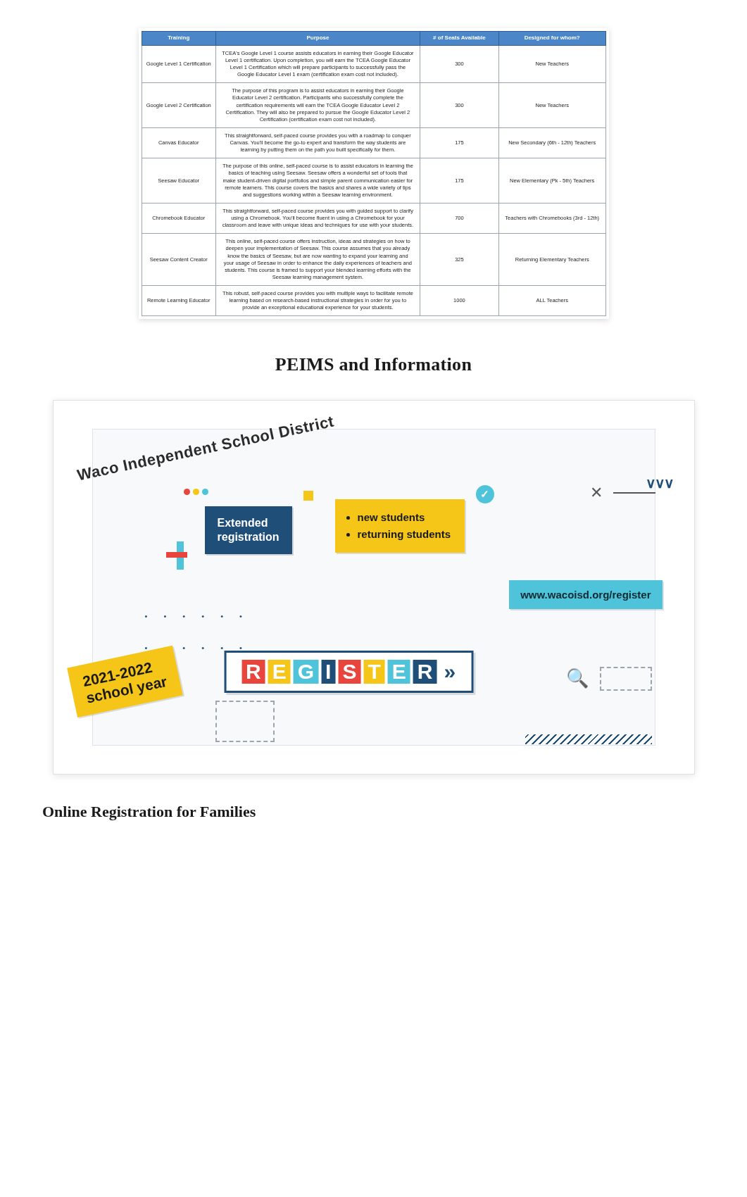| Training | Purpose | # of Seats Available | Designed for whom? |
| --- | --- | --- | --- |
| Google Level 1 Certification | TCEA's Google Level 1 course assists educators in earning their Google Educator Level 1 certification. Upon completion, you will earn the TCEA Google Educator Level 1 Certification which will prepare participants to successfully pass the Google Educator Level 1 exam (certification exam cost not included). | 300 | New Teachers |
| Google Level 2 Certification | The purpose of this program is to assist educators in earning their Google Educator Level 2 certification. Participants who successfully complete the certification requirements will earn the TCEA Google Educator Level 2 Certification. They will also be prepared to pursue the Google Educator Level 2 Certification (certification exam cost not included). | 300 | New Teachers |
| Canvas Educator | This straightforward, self-paced course provides you with a roadmap to conquer Canvas. You'll become the go-to expert and transform the way students are learning by putting them on the path you built specifically for them. | 175 | New Secondary (6th - 12th) Teachers |
| Seesaw Educator | The purpose of this online, self-paced course is to assist educators in learning the basics of teaching using Seesaw. Seesaw offers a wonderful set of tools that make student-driven digital portfolios and simple parent communication easier for remote learners. This course covers the basics and shares a wide variety of tips and suggestions working within a Seesaw learning environment. | 175 | New Elementary (Pk - 5th) Teachers |
| Chromebook Educator | This straightforward, self-paced course provides you with guided support to clarify using a Chromebook. You'll become fluent in using a Chromebook for your classroom and leave with unique ideas and techniques for use with your students. | 700 | Teachers with Chromebooks (3rd - 12th) |
| Seesaw Content Creator | This online, self-paced course offers instruction, ideas and strategies on how to deepen your implementation of Seesaw. This course assumes that you already know the basics of Seesaw, but are now wanting to expand your learning and your usage of Seesaw in order to enhance the daily experiences of teachers and students. This course is framed to support your blended learning efforts with the Seesaw learning management system. | 325 | Returning Elementary Teachers |
| Remote Learning Educator | This robust, self-paced course provides you with multiple ways to facilitate remote learning based on research-based instructional strategies in order for you to provide an exceptional educational experience for your students. | 1000 | ALL Teachers |
PEIMS and Information
Waco Independent School District
Extended
registration
new students
returning students
✓
✕
∨∨∨
www.wacoisd.org/register
2021-2022
school year
• • • • • •
• • • • • •
REGISTER »
🔍
Online Registration for Families